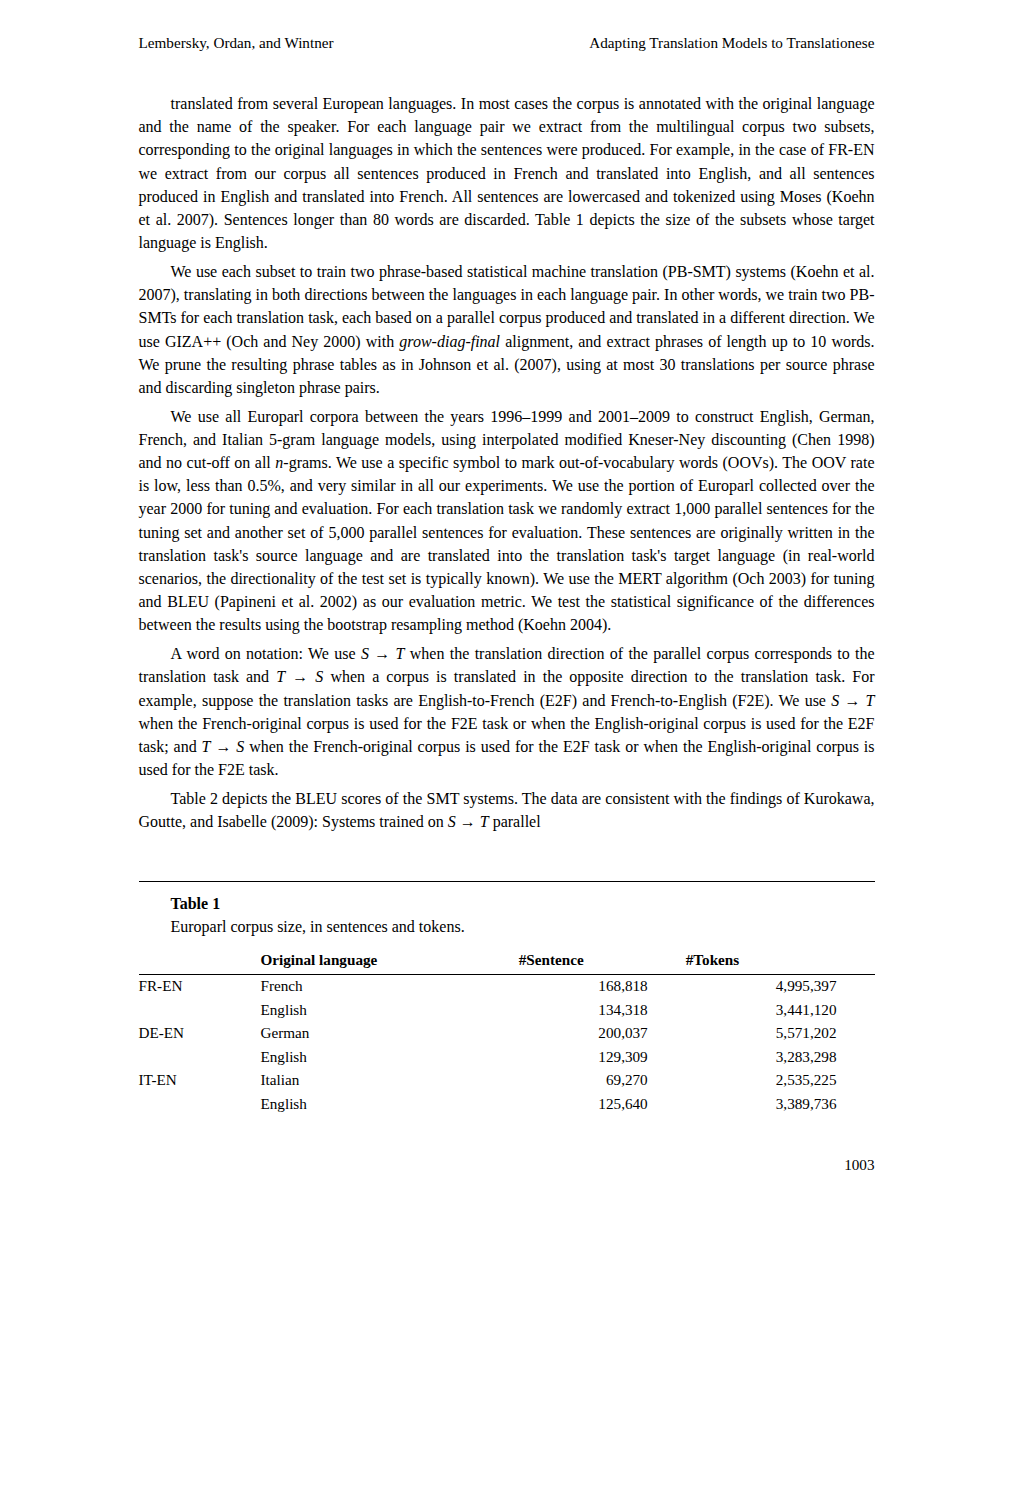Lembersky, Ordan, and Wintner
Adapting Translation Models to Translationese
translated from several European languages. In most cases the corpus is annotated with the original language and the name of the speaker. For each language pair we extract from the multilingual corpus two subsets, corresponding to the original languages in which the sentences were produced. For example, in the case of FR-EN we extract from our corpus all sentences produced in French and translated into English, and all sentences produced in English and translated into French. All sentences are lowercased and tokenized using Moses (Koehn et al. 2007). Sentences longer than 80 words are discarded. Table 1 depicts the size of the subsets whose target language is English.
We use each subset to train two phrase-based statistical machine translation (PB-SMT) systems (Koehn et al. 2007), translating in both directions between the languages in each language pair. In other words, we train two PB-SMTs for each translation task, each based on a parallel corpus produced and translated in a different direction. We use GIZA++ (Och and Ney 2000) with grow-diag-final alignment, and extract phrases of length up to 10 words. We prune the resulting phrase tables as in Johnson et al. (2007), using at most 30 translations per source phrase and discarding singleton phrase pairs.
We use all Europarl corpora between the years 1996–1999 and 2001–2009 to construct English, German, French, and Italian 5-gram language models, using interpolated modified Kneser-Ney discounting (Chen 1998) and no cut-off on all n-grams. We use a specific symbol to mark out-of-vocabulary words (OOVs). The OOV rate is low, less than 0.5%, and very similar in all our experiments. We use the portion of Europarl collected over the year 2000 for tuning and evaluation. For each translation task we randomly extract 1,000 parallel sentences for the tuning set and another set of 5,000 parallel sentences for evaluation. These sentences are originally written in the translation task's source language and are translated into the translation task's target language (in real-world scenarios, the directionality of the test set is typically known). We use the MERT algorithm (Och 2003) for tuning and BLEU (Papineni et al. 2002) as our evaluation metric. We test the statistical significance of the differences between the results using the bootstrap resampling method (Koehn 2004).
A word on notation: We use S → T when the translation direction of the parallel corpus corresponds to the translation task and T → S when a corpus is translated in the opposite direction to the translation task. For example, suppose the translation tasks are English-to-French (E2F) and French-to-English (F2E). We use S → T when the French-original corpus is used for the F2E task or when the English-original corpus is used for the E2F task; and T → S when the French-original corpus is used for the E2F task or when the English-original corpus is used for the F2E task.
Table 2 depicts the BLEU scores of the SMT systems. The data are consistent with the findings of Kurokawa, Goutte, and Isabelle (2009): Systems trained on S → T parallel
Table 1
Europarl corpus size, in sentences and tokens.
| | Original language | #Sentence | #Tokens |
| --- | --- | --- | --- |
| FR-EN | French | 168,818 | 4,995,397 |
| English | 134,318 | 3,441,120 |
| DE-EN | German | 200,037 | 5,571,202 |
| English | 129,309 | 3,283,298 |
| IT-EN | Italian | 69,270 | 2,535,225 |
| English | 125,640 | 3,389,736 |
1003